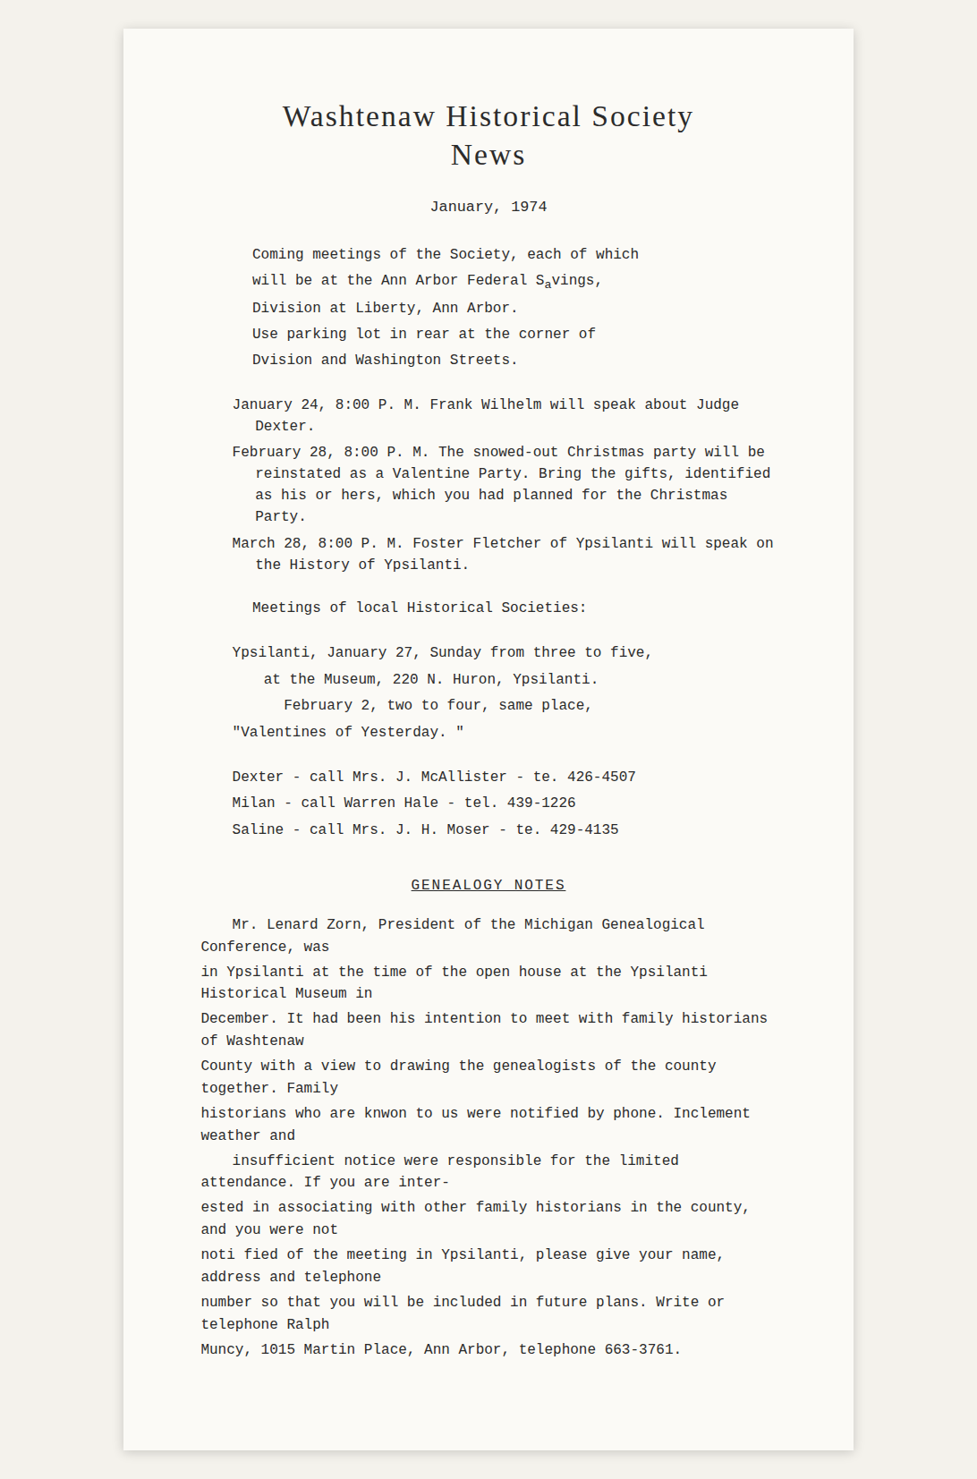Washtenaw Historical Society News
January, 1974
Coming meetings of the Society, each of which
will be at the Ann Arbor Federal Savings,
Division at Liberty, Ann Arbor.
Use parking lot in rear at the corner of
Dvision and Washington Streets.
January 24, 8:00 P. M. Frank Wilhelm will speak about Judge Dexter.
February 28, 8:00 P. M. The snowed-out Christmas party will be reinstated as a Valentine Party. Bring the gifts, identified as his or hers, which you had planned for the Christmas Party.
March 28, 8:00 P. M. Foster Fletcher of Ypsilanti will speak on the History of Ypsilanti.
Meetings of local Historical Societies:
Ypsilanti, January 27, Sunday from three to five,
at the Museum, 220 N. Huron, Ypsilanti.
February 2, two to four, same place,
"Valentines of Yesterday. "
Dexter - call Mrs. J. McAllister - te. 426-4507
Milan - call Warren Hale - tel. 439-1226
Saline - call Mrs. J. H. Moser - te. 429-4135
GENEALOGY NOTES
Mr. Lenard Zorn, President of the Michigan Genealogical Conference, was
in Ypsilanti at the time of the open house at the Ypsilanti Historical Museum in
December. It had been his intention to meet with family historians of Washtenaw
County with a view to drawing the genealogists of the county together. Family
historians who are knwon to us were notified by phone. Inclement weather and
insufficient notice were responsible for the limited attendance. If you are inter-
ested in associating with other family historians in the county, and you were not
noti fied of the meeting in Ypsilanti, please give your name, address and telephone
number so that you will be included in future plans. Write or telephone Ralph
Muncy, 1015 Martin Place, Ann Arbor, telephone 663-3761.